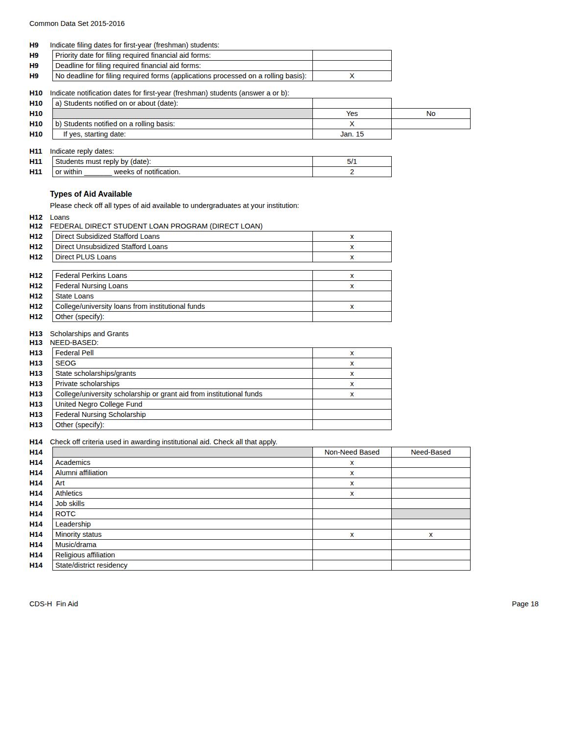Common Data Set 2015-2016
H9
Indicate filing dates for first-year (freshman) students:
| H9 | Priority date for filing required financial aid forms: | |
| H9 | Deadline for filing required financial aid forms: | |
| H9 | No deadline for filing required forms (applications processed on a rolling basis): | X |
H10
Indicate notification dates for first-year (freshman) students (answer a or b):
| H10 | a) Students notified on or about (date): | | |
| H10 | | Yes | No |
| H10 | b) Students notified on a rolling basis: | X | |
| H10 | If yes, starting date: | Jan. 15 | |
H11
Indicate reply dates:
| H11 | Students must reply by (date): | 5/1 |
| H11 | or within _______ weeks of notification. | 2 |
Types of Aid Available
Please check off all types of aid available to undergraduates at your institution:
H12
Loans
H12
FEDERAL DIRECT STUDENT LOAN PROGRAM (DIRECT LOAN)
| H12 | Direct Subsidized Stafford Loans | x |
| H12 | Direct Unsubsidized Stafford Loans | x |
| H12 | Direct PLUS Loans | x |
| H12 | Federal Perkins Loans | x |
| H12 | Federal Nursing Loans | x |
| H12 | State Loans | |
| H12 | College/university loans from institutional funds | x |
| H12 | Other (specify): | |
H13
Scholarships and Grants
H13
NEED-BASED:
| H13 | Federal Pell | x |
| H13 | SEOG | x |
| H13 | State scholarships/grants | x |
| H13 | Private scholarships | x |
| H13 | College/university scholarship or grant aid from institutional funds | x |
| H13 | United Negro College Fund | |
| H13 | Federal Nursing Scholarship | |
| H13 | Other (specify): | |
H14
Check off criteria used in awarding institutional aid. Check all that apply.
| H14 | | Non-Need Based | Need-Based |
| H14 | Academics | x | |
| H14 | Alumni affiliation | x | |
| H14 | Art | x | |
| H14 | Athletics | x | |
| H14 | Job skills | | |
| H14 | ROTC | | |
| H14 | Leadership | | |
| H14 | Minority status | x | x |
| H14 | Music/drama | | |
| H14 | Religious affiliation | | |
| H14 | State/district residency | | |
CDS-H Fin Aid
Page 18